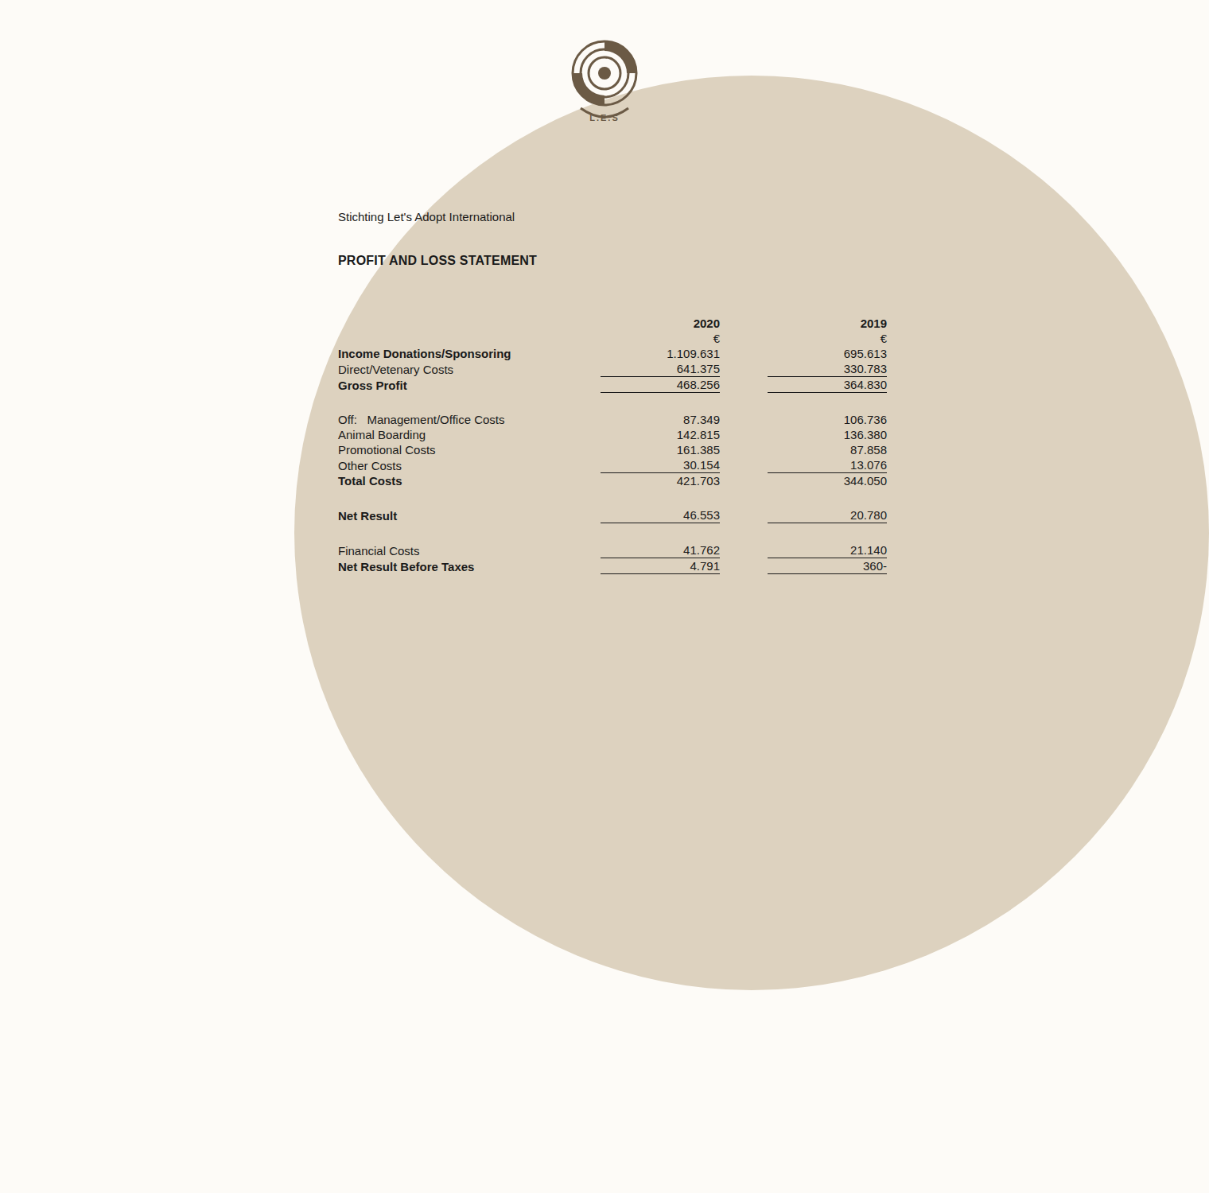L.E.S
Stichting Let's Adopt International
PROFIT AND LOSS STATEMENT
| | 2020 | | 2019 |
| | € | | € |
| Income Donations/Sponsoring | 1.109.631 | | 695.613 |
| Direct/Vetenary Costs | 641.375 | | 330.783 |
| Gross Profit | 468.256 | | 364.830 |
| Off: Management/Office Costs | 87.349 | | 106.736 |
| Animal Boarding | 142.815 | | 136.380 |
| Promotional Costs | 161.385 | | 87.858 |
| Other Costs | 30.154 | | 13.076 |
| Total Costs | 421.703 | | 344.050 |
| Net Result | 46.553 | | 20.780 |
| Financial Costs | 41.762 | | 21.140 |
| Net Result Before Taxes | 4.791 | | 360- |